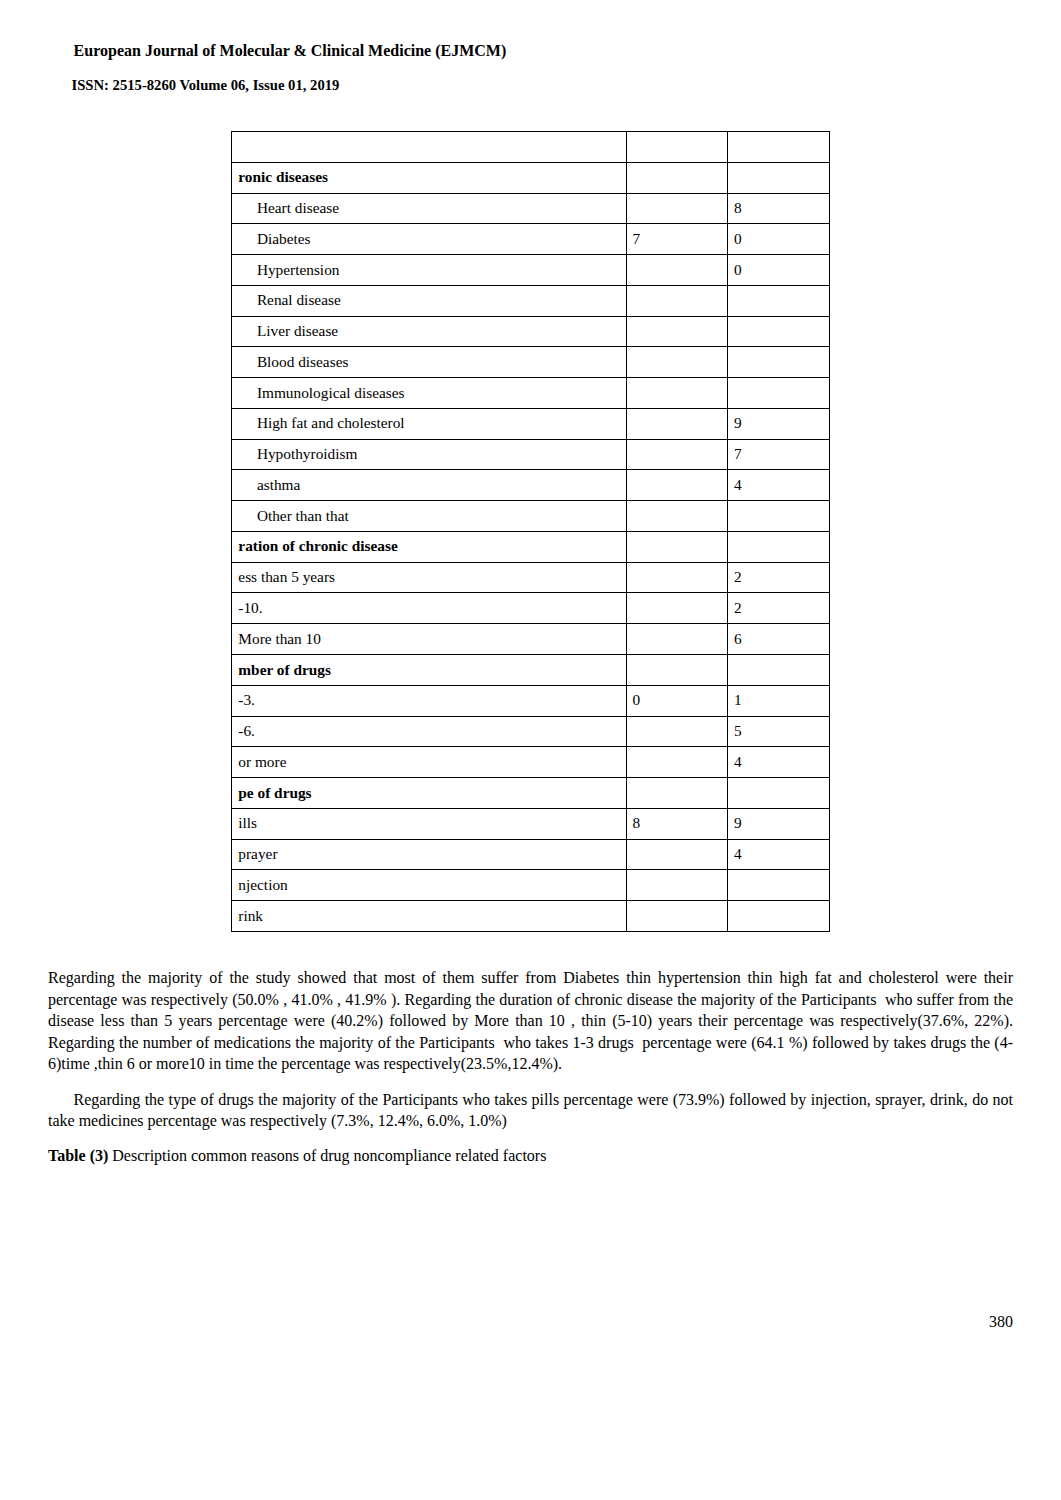European Journal of Molecular & Clinical Medicine (EJMCM)
ISSN: 2515-8260 Volume 06, Issue 01, 2019
| ronic diseases | | |
| Heart disease | | 8 |
| Diabetes | 7 | 0 |
| Hypertension | | 0 |
| Renal disease | | |
| Liver disease | | |
| Blood diseases | | |
| Immunological diseases | | |
| High fat and cholesterol | | 9 |
| Hypothyroidism | | 7 |
| asthma | | 4 |
| Other than that | | |
| ration of chronic disease | | |
| ess than 5 years | | 2 |
| -10. | | 2 |
| More than 10 | | 6 |
| mber of drugs | | |
| -3. | 0 | 1 |
| -6. | | 5 |
| or more | | 4 |
| pe of drugs | | |
| ills | 8 | 9 |
| prayer | | 4 |
| njection | | |
| rink | | |
Regarding the majority of the study showed that most of them suffer from Diabetes thin hypertension thin high fat and cholesterol were their percentage was respectively (50.0% , 41.0% , 41.9% ). Regarding the duration of chronic disease the majority of the Participants who suffer from the disease less than 5 years percentage were (40.2%) followed by More than 10 , thin (5-10) years their percentage was respectively(37.6%, 22%). Regarding the number of medications the majority of the Participants who takes 1-3 drugs percentage were (64.1 %) followed by takes drugs the (4-6)time ,thin 6 or more10 in time the percentage was respectively(23.5%,12.4%).
Regarding the type of drugs the majority of the Participants who takes pills percentage were (73.9%) followed by injection, sprayer, drink, do not take medicines percentage was respectively (7.3%, 12.4%, 6.0%, 1.0%)
Table (3) Description common reasons of drug noncompliance related factors
380